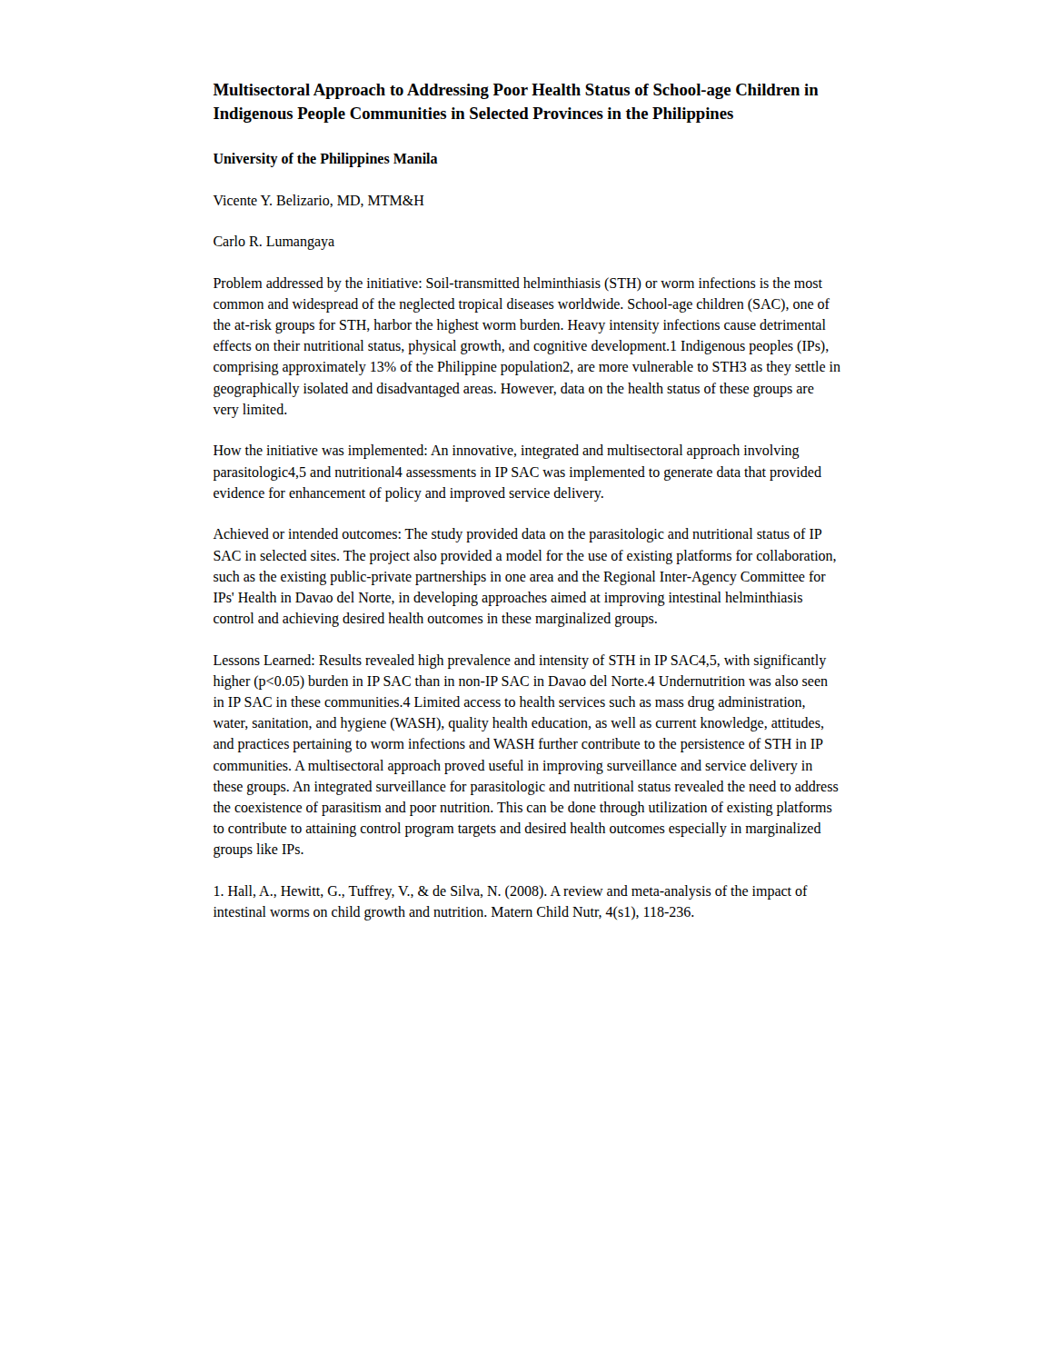Multisectoral Approach to Addressing Poor Health Status of School-age Children in Indigenous People Communities in Selected Provinces in the Philippines
University of the Philippines Manila
Vicente Y. Belizario, MD, MTM&H
Carlo R. Lumangaya
Problem addressed by the initiative: Soil-transmitted helminthiasis (STH) or worm infections is the most common and widespread of the neglected tropical diseases worldwide. School-age children (SAC), one of the at-risk groups for STH, harbor the highest worm burden. Heavy intensity infections cause detrimental effects on their nutritional status, physical growth, and cognitive development.1 Indigenous peoples (IPs), comprising approximately 13% of the Philippine population2, are more vulnerable to STH3 as they settle in geographically isolated and disadvantaged areas. However, data on the health status of these groups are very limited.
How the initiative was implemented: An innovative, integrated and multisectoral approach involving parasitologic4,5 and nutritional4 assessments in IP SAC was implemented to generate data that provided evidence for enhancement of policy and improved service delivery.
Achieved or intended outcomes: The study provided data on the parasitologic and nutritional status of IP SAC in selected sites. The project also provided a model for the use of existing platforms for collaboration, such as the existing public-private partnerships in one area and the Regional Inter-Agency Committee for IPs' Health in Davao del Norte, in developing approaches aimed at improving intestinal helminthiasis control and achieving desired health outcomes in these marginalized groups.
Lessons Learned: Results revealed high prevalence and intensity of STH in IP SAC4,5, with significantly higher (p<0.05) burden in IP SAC than in non-IP SAC in Davao del Norte.4 Undernutrition was also seen in IP SAC in these communities.4 Limited access to health services such as mass drug administration, water, sanitation, and hygiene (WASH), quality health education, as well as current knowledge, attitudes, and practices pertaining to worm infections and WASH further contribute to the persistence of STH in IP communities. A multisectoral approach proved useful in improving surveillance and service delivery in these groups. An integrated surveillance for parasitologic and nutritional status revealed the need to address the coexistence of parasitism and poor nutrition. This can be done through utilization of existing platforms to contribute to attaining control program targets and desired health outcomes especially in marginalized groups like IPs.
1. Hall, A., Hewitt, G., Tuffrey, V., & de Silva, N. (2008). A review and meta-analysis of the impact of intestinal worms on child growth and nutrition. Matern Child Nutr, 4(s1), 118-236.